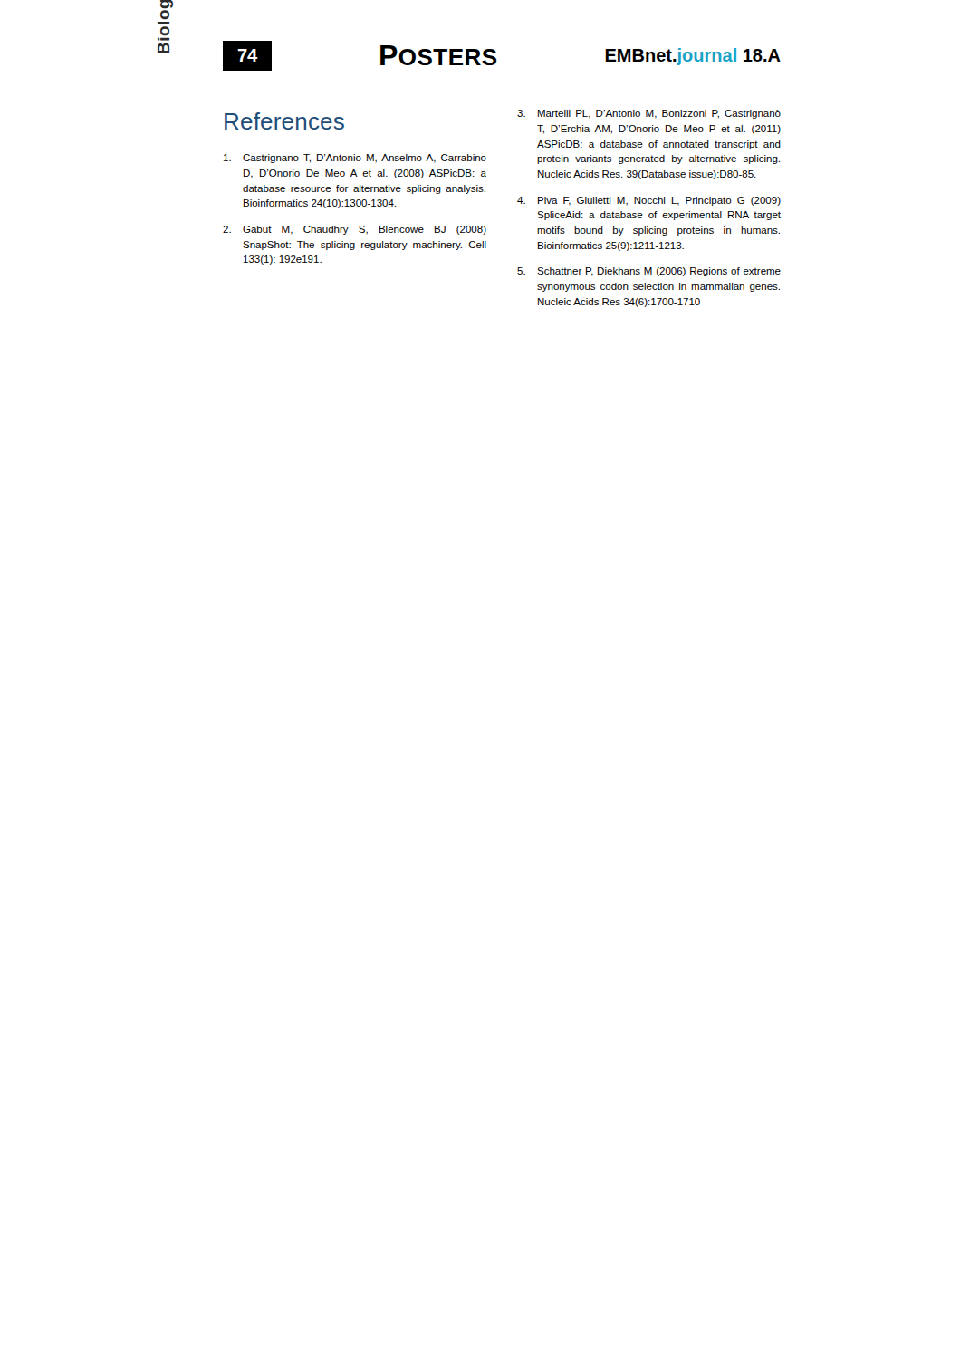Biological Databases
74
POSTERS
EMBnet. journal 18.A
References
Castrignano T, D’Antonio M, Anselmo A, Carrabino D, D’Onorio De Meo A et al. (2008) ASPicDB: a database resource for alternative splicing analysis. Bioinformatics 24(10):1300-1304.
Gabut M, Chaudhry S, Blencowe BJ (2008) SnapShot: The splicing regulatory machinery. Cell 133(1): 192e191.
Martelli PL, D’Antonio M, Bonizzoni P, Castrignanò T, D’Erchia AM, D’Onorio De Meo P et al. (2011) ASPicDB: a database of annotated transcript and protein variants generated by alternative splicing. Nucleic Acids Res. 39(Database issue):D80-85.
Piva F, Giulietti M, Nocchi L, Principato G (2009) SpliceAid: a database of experimental RNA target motifs bound by splicing proteins in humans. Bioinformatics 25(9):1211-1213.
Schattner P, Diekhans M (2006) Regions of extreme synonymous codon selection in mammalian genes. Nucleic Acids Res 34(6):1700-1710